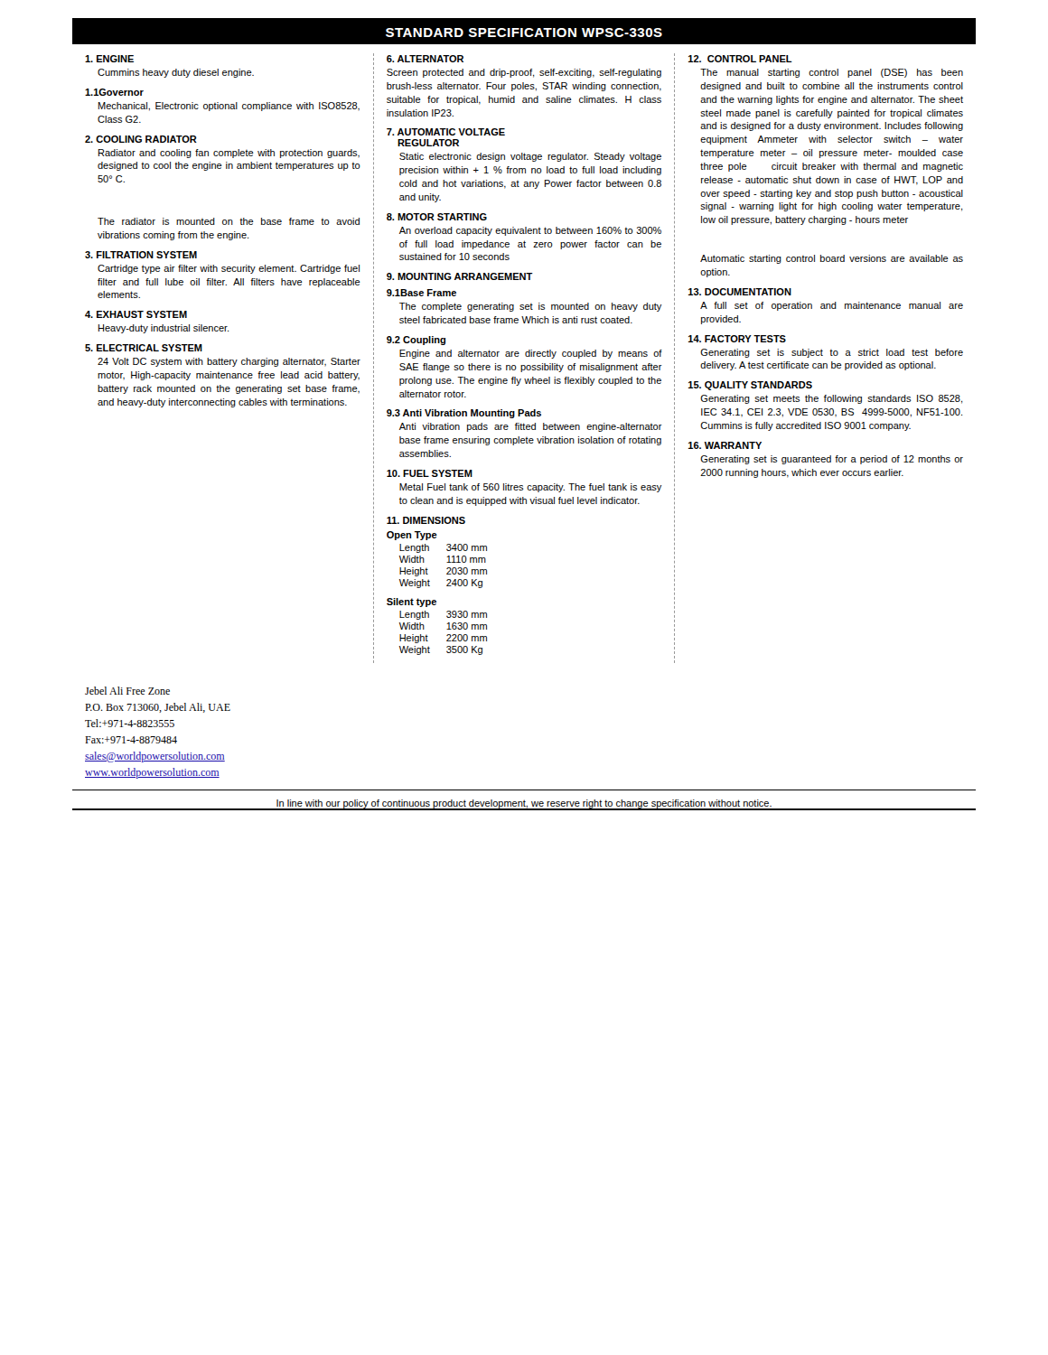STANDARD SPECIFICATION WPSC-330S
1. ENGINE
Cummins heavy duty diesel engine.
1.1Governor
Mechanical, Electronic optional compliance with ISO8528, Class G2.
2. COOLING RADIATOR
Radiator and cooling fan complete with protection guards, designed to cool the engine in ambient temperatures up to 50° C.
The radiator is mounted on the base frame to avoid vibrations coming from the engine.
3. FILTRATION SYSTEM
Cartridge type air filter with security element. Cartridge fuel filter and full lube oil filter. All filters have replaceable elements.
4. EXHAUST SYSTEM
Heavy-duty industrial silencer.
5. ELECTRICAL SYSTEM
24 Volt DC system with battery charging alternator, Starter motor, High-capacity maintenance free lead acid battery, battery rack mounted on the generating set base frame, and heavy-duty interconnecting cables with terminations.
6. ALTERNATOR
Screen protected and drip-proof, self-exciting, self-regulating brush-less alternator. Four poles, STAR winding connection, suitable for tropical, humid and saline climates. H class insulation IP23.
7. AUTOMATIC VOLTAGE
REGULATOR
Static electronic design voltage regulator. Steady voltage precision within + 1 % from no load to full load including cold and hot variations, at any Power factor between 0.8 and unity.
8. MOTOR STARTING
An overload capacity equivalent to between 160% to 300% of full load impedance at zero power factor can be sustained for 10 seconds
9. MOUNTING ARRANGEMENT
9.1Base Frame
The complete generating set is mounted on heavy duty steel fabricated base frame Which is anti rust coated.
9.2 Coupling
Engine and alternator are directly coupled by means of SAE flange so there is no possibility of misalignment after prolong use. The engine fly wheel is flexibly coupled to the alternator rotor.
9.3 Anti Vibration Mounting Pads
Anti vibration pads are fitted between engine-alternator base frame ensuring complete vibration isolation of rotating assemblies.
10. FUEL SYSTEM
Metal Fuel tank of 560 litres capacity. The fuel tank is easy to clean and is equipped with visual fuel level indicator.
11. DIMENSIONS
Open Type
| Length | 3400 mm |
| Width | 1110 mm |
| Height | 2030 mm |
| Weight | 2400 Kg |
Silent type
| Length | 3930 mm |
| Width | 1630 mm |
| Height | 2200 mm |
| Weight | 3500 Kg |
12. CONTROL PANEL
The manual starting control panel (DSE) has been designed and built to combine all the instruments control and the warning lights for engine and alternator. The sheet steel made panel is carefully painted for tropical climates and is designed for a dusty environment. Includes following equipment Ammeter with selector switch – water temperature meter – oil pressure meter- moulded case three pole circuit breaker with thermal and magnetic release - automatic shut down in case of HWT, LOP and over speed - starting key and stop push button - acoustical signal - warning light for high cooling water temperature, low oil pressure, battery charging - hours meter
Automatic starting control board versions are available as option.
13. DOCUMENTATION
A full set of operation and maintenance manual are provided.
14. FACTORY TESTS
Generating set is subject to a strict load test before delivery. A test certificate can be provided as optional.
15. QUALITY STANDARDS
Generating set meets the following standards ISO 8528, IEC 34.1, CEI 2.3, VDE 0530, BS 4999-5000, NF51-100. Cummins is fully accredited ISO 9001 company.
16. WARRANTY
Generating set is guaranteed for a period of 12 months or 2000 running hours, which ever occurs earlier.
Jebel Ali Free Zone
P.O. Box 713060, Jebel Ali, UAE
Tel:+971-4-8823555
Fax:+971-4-8879484
sales@worldpowersolution.com
www.worldpowersolution.com
In line with our policy of continuous product development, we reserve right to change specification without notice.